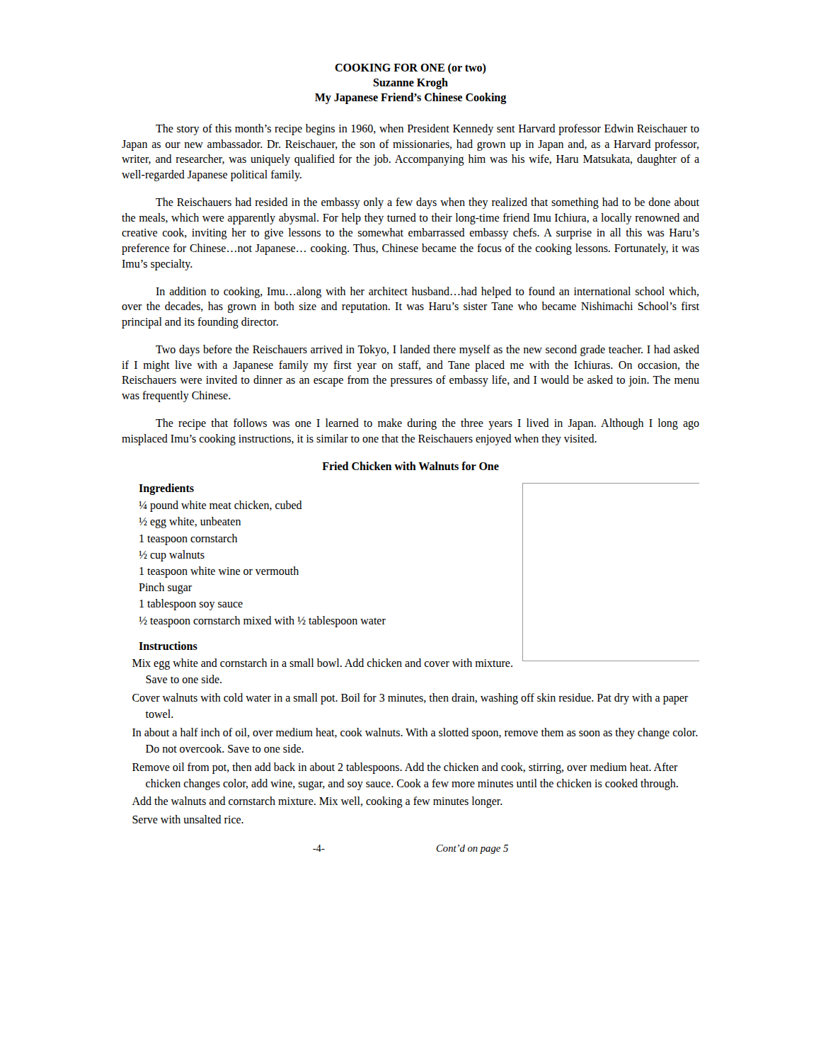COOKING FOR ONE (or two)
Suzanne Krogh
My Japanese Friend’s Chinese Cooking
The story of this month’s recipe begins in 1960, when President Kennedy sent Harvard professor Edwin Reischauer to Japan as our new ambassador. Dr. Reischauer, the son of missionaries, had grown up in Japan and, as a Harvard professor, writer, and researcher, was uniquely qualified for the job. Accompanying him was his wife, Haru Matsukata, daughter of a well-regarded Japanese political family.
The Reischauers had resided in the embassy only a few days when they realized that something had to be done about the meals, which were apparently abysmal. For help they turned to their long-time friend Imu Ichiura, a locally renowned and creative cook, inviting her to give lessons to the somewhat embarrassed embassy chefs. A surprise in all this was Haru’s preference for Chinese…not Japanese… cooking. Thus, Chinese became the focus of the cooking lessons. Fortunately, it was Imu’s specialty.
In addition to cooking, Imu…along with her architect husband…had helped to found an international school which, over the decades, has grown in both size and reputation. It was Haru’s sister Tane who became Nishimachi School’s first principal and its founding director.
Two days before the Reischauers arrived in Tokyo, I landed there myself as the new second grade teacher. I had asked if I might live with a Japanese family my first year on staff, and Tane placed me with the Ichiuras. On occasion, the Reischauers were invited to dinner as an escape from the pressures of embassy life, and I would be asked to join. The menu was frequently Chinese.
The recipe that follows was one I learned to make during the three years I lived in Japan. Although I long ago misplaced Imu’s cooking instructions, it is similar to one that the Reischauers enjoyed when they visited.
Fried Chicken with Walnuts for One
Ingredients
¼ pound white meat chicken, cubed
½ egg white, unbeaten
1 teaspoon cornstarch
½ cup walnuts
1 teaspoon white wine or vermouth
Pinch sugar
1 tablespoon soy sauce
½ teaspoon cornstarch mixed with ½ tablespoon water
Instructions
Mix egg white and cornstarch in a small bowl. Add chicken and cover with mixture. Save to one side.
Cover walnuts with cold water in a small pot. Boil for 3 minutes, then drain, washing off skin residue. Pat dry with a paper towel.
In about a half inch of oil, over medium heat, cook walnuts. With a slotted spoon, remove them as soon as they change color. Do not overcook. Save to one side.
Remove oil from pot, then add back in about 2 tablespoons. Add the chicken and cook, stirring, over medium heat. After chicken changes color, add wine, sugar, and soy sauce. Cook a few more minutes until the chicken is cooked through.
Add the walnuts and cornstarch mixture. Mix well, cooking a few minutes longer.
Serve with unsalted rice.
-4- Cont’d on page 5